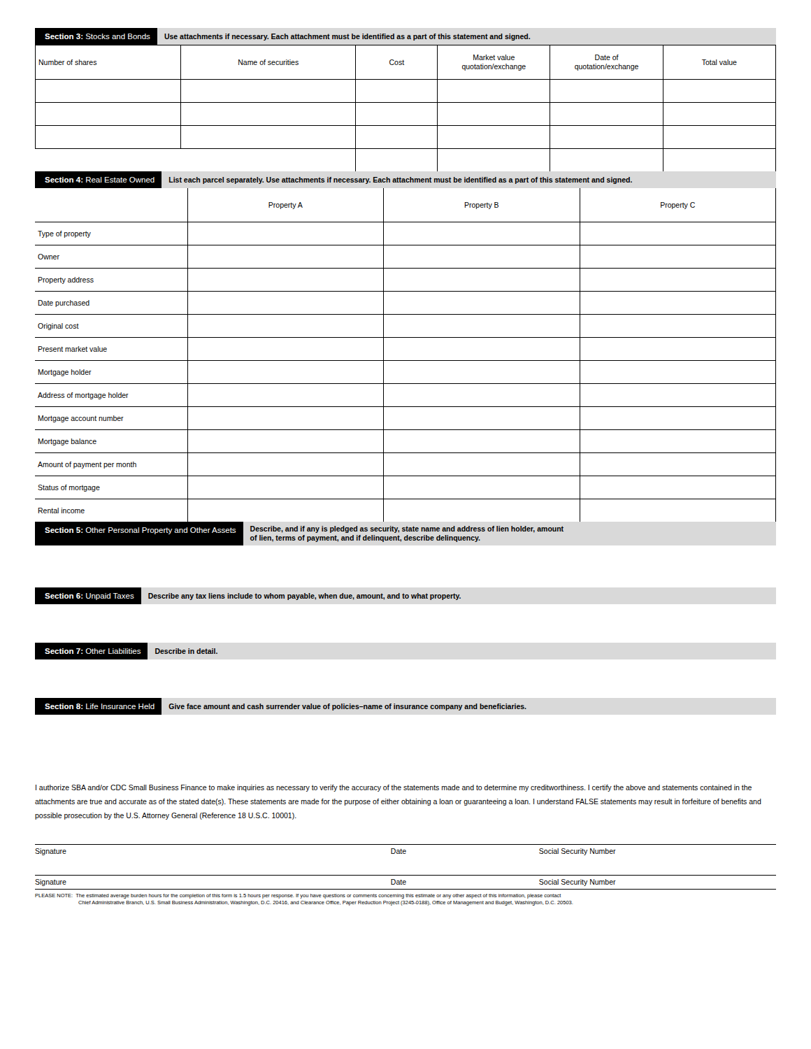Section 3: Stocks and Bonds
Use attachments if necessary. Each attachment must be identified as a part of this statement and signed.
| Number of shares | Name of securities | Cost | Market value quotation/exchange | Date of quotation/exchange | Total value |
| --- | --- | --- | --- | --- | --- |
Section 4: Real Estate Owned
List each parcel separately. Use attachments if necessary. Each attachment must be identified as a part of this statement and signed.
| | Property A | Property B | Property C |
| --- | --- | --- | --- |
| Type of property | | | |
| Owner | | | |
| Property address | | | |
| Date purchased | | | |
| Original cost | | | |
| Present market value | | | |
| Mortgage holder | | | |
| Address of mortgage holder | | | |
| Mortgage account number | | | |
| Mortgage balance | | | |
| Amount of payment per month | | | |
| Status of mortgage | | | |
| Rental income | | | |
Section 5: Other Personal Property and Other Assets
Describe, and if any is pledged as security, state name and address of lien holder, amount
of lien, terms of payment, and if delinquent, describe delinquency.
Section 6: Unpaid Taxes
Describe any tax liens include to whom payable, when due, amount, and to what property.
Section 7: Other Liabilities
Describe in detail.
Section 8: Life Insurance Held
Give face amount and cash surrender value of policies–name of insurance company and beneficiaries.
I authorize SBA and/or CDC Small Business Finance to make inquiries as necessary to verify the accuracy of the statements made and to determine my creditworthiness. I certify the above and statements contained in the attachments are true and accurate as of the stated date(s). These statements are made for the purpose of either obtaining a loan or guaranteeing a loan. I understand FALSE statements may result in forfeiture of benefits and possible prosecution by the U.S. Attorney General (Reference 18 U.S.C. 10001).
Signature
Date
Social Security Number
Signature
Date
Social Security Number
PLEASE NOTE: The estimated average burden hours for the completion of this form is 1.5 hours per response. If you have questions or comments concerning this estimate or any other aspect of this information, please contact Chief Administrative Branch, U.S. Small Business Administration, Washington, D.C. 20416, and Clearance Office, Paper Reduction Project (3245-0188), Office of Management and Budget, Washington, D.C. 20503.